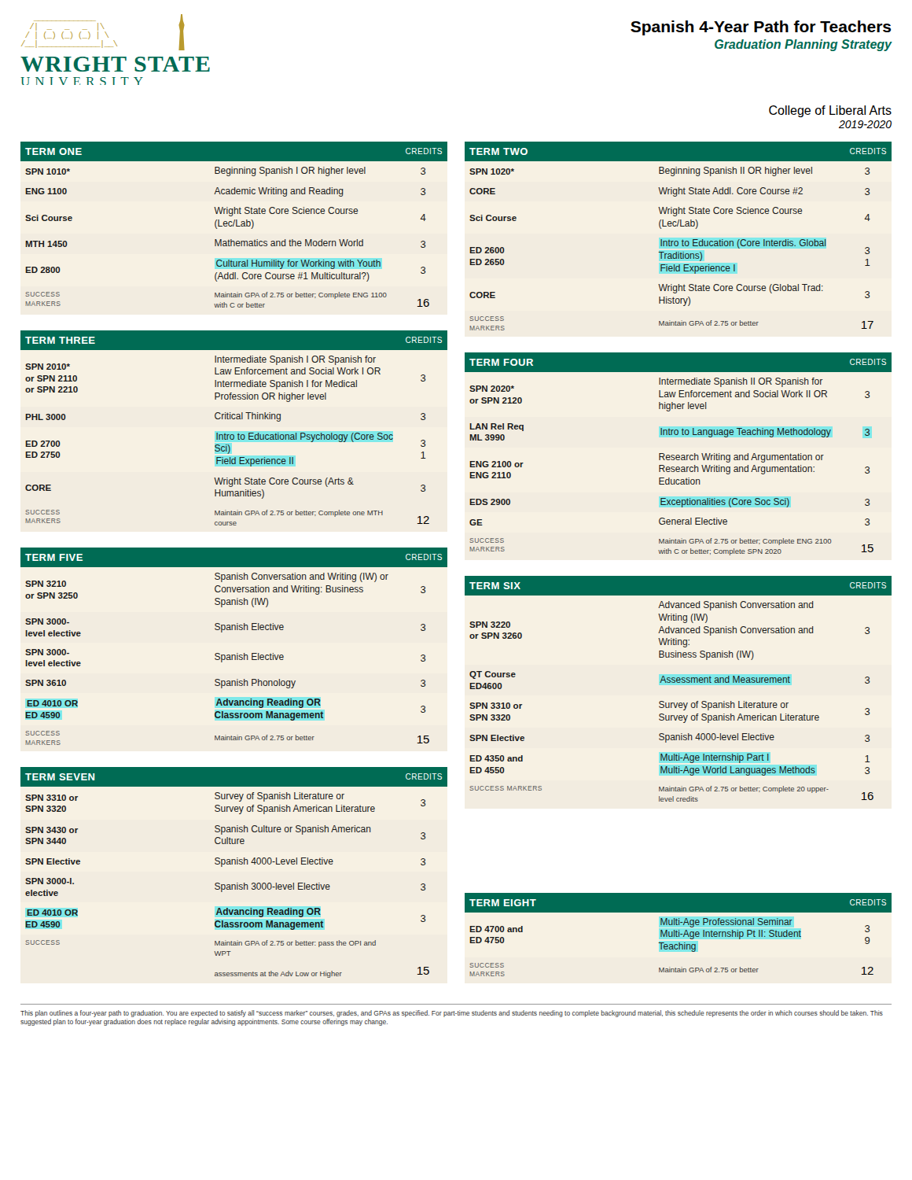______________ /| _ _ _ |\ / | (_) (_) (_) | \ /__|______________|__\
WRIGHT STATE
UNIVERSITY
Spanish 4-Year Path for Teachers
Graduation Planning Strategy
College of Liberal Arts 2019-2020
| TERM ONE | | CREDITS |
| --- | --- | --- |
| SPN 1010* | Beginning Spanish I OR higher level | 3 |
| ENG 1100 | Academic Writing and Reading | 3 |
| Sci Course | Wright State Core Science Course (Lec/Lab) | 4 |
| MTH 1450 | Mathematics and the Modern World | 3 |
| ED 2800 | Cultural Humility for Working with Youth (Addl. Core Course #1 Multicultural?) | 3 |
| SUCCESS MARKERS | Maintain GPA of 2.75 or better; Complete ENG 1100 with C or better | 16 |
| TERM THREE | | CREDITS |
| --- | --- | --- |
| SPN 2010* or SPN 2110 or SPN 2210 | Intermediate Spanish I OR Spanish for Law Enforcement and Social Work I OR Intermediate Spanish I for Medical Profession OR higher level | 3 |
| PHL 3000 | Critical Thinking | 3 |
| ED 2700 ED 2750 | Intro to Educational Psychology (Core Soc Sci) Field Experience II | 3 1 |
| CORE | Wright State Core Course (Arts & Humanities) | 3 |
| SUCCESS MARKERS | Maintain GPA of 2.75 or better; Complete one MTH course | 12 |
| TERM FIVE | | CREDITS |
| --- | --- | --- |
| SPN 3210 or SPN 3250 | Spanish Conversation and Writing (IW) or Conversation and Writing: Business Spanish (IW) | 3 |
| SPN 3000- level elective | Spanish Elective | 3 |
| SPN 3000- level elective | Spanish Elective | 3 |
| SPN 3610 | Spanish Phonology | 3 |
| ED 4010 OR ED 4590 | Advancing Reading OR Classroom Management | 3 |
| SUCCESS MARKERS | Maintain GPA of 2.75 or better | 15 |
| TERM SEVEN | | CREDITS |
| --- | --- | --- |
| SPN 3310 or SPN 3320 | Survey of Spanish Literature or Survey of Spanish American Literature | 3 |
| SPN 3430 or SPN 3440 | Spanish Culture or Spanish American Culture | 3 |
| SPN Elective | Spanish 4000-Level Elective | 3 |
| SPN 3000-l. elective | Spanish 3000-level Elective | 3 |
| ED 4010 OR ED 4590 | Advancing Reading OR Classroom Management | 3 |
| SUCCESS | Maintain GPA of 2.75 or better: pass the OPI and WPT assessments at the Adv Low or Higher | 15 |
| TERM TWO | | CREDITS |
| --- | --- | --- |
| SPN 1020* | Beginning Spanish II OR higher level | 3 |
| CORE | Wright State Addl. Core Course #2 | 3 |
| Sci Course | Wright State Core Science Course (Lec/Lab) | 4 |
| ED 2600 ED 2650 | Intro to Education (Core Interdis. Global Traditions) Field Experience I | 3 1 |
| CORE | Wright State Core Course (Global Trad: History) | 3 |
| SUCCESS MARKERS | Maintain GPA of 2.75 or better | 17 |
| TERM FOUR | | CREDITS |
| --- | --- | --- |
| SPN 2020* or SPN 2120 | Intermediate Spanish II OR Spanish for Law Enforcement and Social Work II OR higher level | 3 |
| LAN Rel Req ML 3990 | Intro to Language Teaching Methodology | 3 |
| ENG 2100 or ENG 2110 | Research Writing and Argumentation or Research Writing and Argumentation: Education | 3 |
| EDS 2900 | Exceptionalities (Core Soc Sci) | 3 |
| GE | General Elective | 3 |
| SUCCESS MARKERS | Maintain GPA of 2.75 or better; Complete ENG 2100 with C or better; Complete SPN 2020 | 15 |
| TERM SIX | | CREDITS |
| --- | --- | --- |
| SPN 3220 or SPN 3260 | Advanced Spanish Conversation and Writing (IW) Advanced Spanish Conversation and Writing: Business Spanish (IW) | 3 |
| QT Course ED4600 | Assessment and Measurement | 3 |
| SPN 3310 or SPN 3320 | Survey of Spanish Literature or Survey of Spanish American Literature | 3 |
| SPN Elective | Spanish 4000-level Elective | 3 |
| ED 4350 and ED 4550 | Multi-Age Internship Part I Multi-Age World Languages Methods | 1 3 |
| SUCCESS MARKERS | Maintain GPA of 2.75 or better; Complete 20 upper-level credits | 16 |
| TERM EIGHT | | CREDITS |
| --- | --- | --- |
| ED 4700 and ED 4750 | Multi-Age Professional Seminar Multi-Age Internship Pt II: Student Teaching | 3 9 |
| SUCCESS MARKERS | Maintain GPA of 2.75 or better | 12 |
This plan outlines a four-year path to graduation. You are expected to satisfy all “success marker” courses, grades, and GPAs as specified. For part-time students and students needing to complete background material, this schedule represents the order in which courses should be taken. This suggested plan to four-year graduation does not replace regular advising appointments. Some course offerings may change.